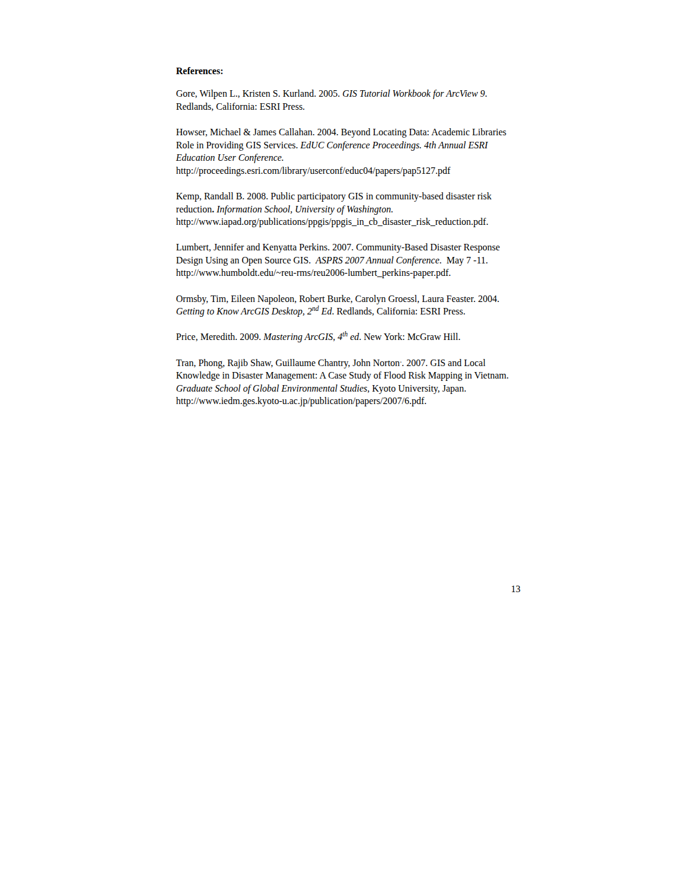References:
Gore, Wilpen L., Kristen S. Kurland. 2005. GIS Tutorial Workbook for ArcView 9. Redlands, California: ESRI Press.
Howser, Michael & James Callahan. 2004. Beyond Locating Data: Academic Libraries Role in Providing GIS Services. EdUC Conference Proceedings. 4th Annual ESRI Education User Conference.
http://proceedings.esri.com/library/userconf/educ04/papers/pap5127.pdf
Kemp, Randall B. 2008. Public participatory GIS in community-based disaster risk reduction. Information School, University of Washington.
http://www.iapad.org/publications/ppgis/ppgis_in_cb_disaster_risk_reduction.pdf.
Lumbert, Jennifer and Kenyatta Perkins. 2007. Community-Based Disaster Response Design Using an Open Source GIS. ASPRS 2007 Annual Conference. May 7 -11.
http://www.humboldt.edu/~reu-rms/reu2006-lumbert_perkins-paper.pdf.
Ormsby, Tim, Eileen Napoleon, Robert Burke, Carolyn Groessl, Laura Feaster. 2004. Getting to Know ArcGIS Desktop, 2nd Ed. Redlands, California: ESRI Press.
Price, Meredith. 2009. Mastering ArcGIS, 4th ed. New York: McGraw Hill.
Tran, Phong, Rajib Shaw, Guillaume Chantry, John Norton.. 2007. GIS and Local Knowledge in Disaster Management: A Case Study of Flood Risk Mapping in Vietnam. Graduate School of Global Environmental Studies, Kyoto University, Japan.
http://www.iedm.ges.kyoto-u.ac.jp/publication/papers/2007/6.pdf.
13